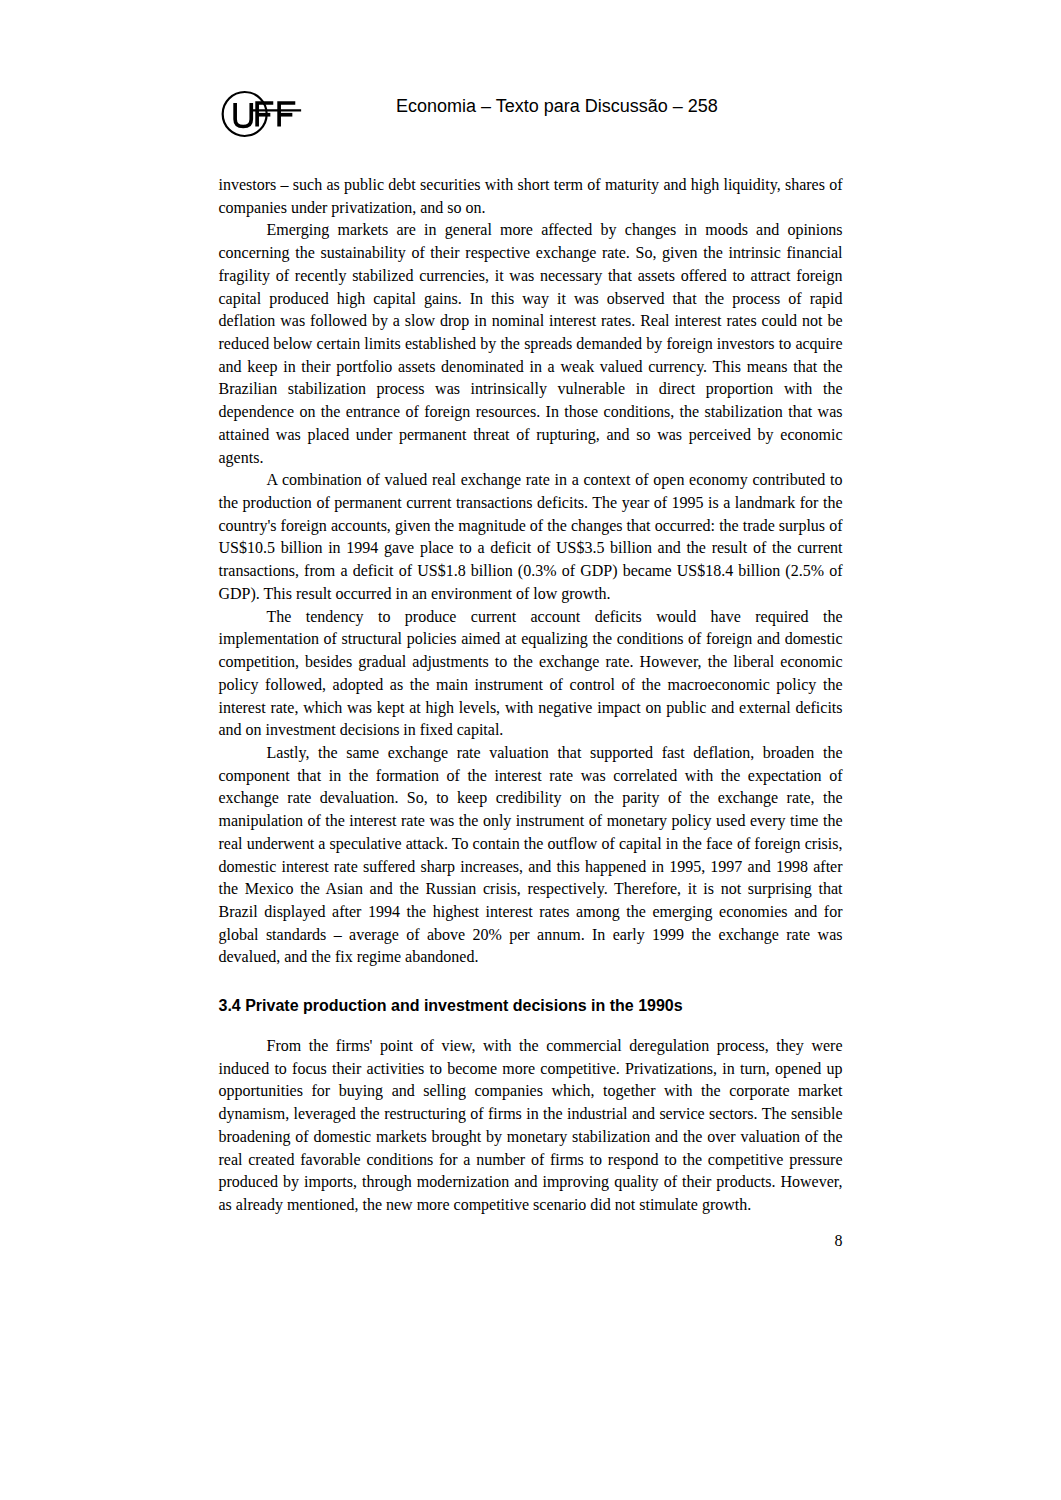Economia – Texto para Discussão – 258
investors – such as public debt securities with short term of maturity and high liquidity, shares of companies under privatization, and so on.
Emerging markets are in general more affected by changes in moods and opinions concerning the sustainability of their respective exchange rate. So, given the intrinsic financial fragility of recently stabilized currencies, it was necessary that assets offered to attract foreign capital produced high capital gains. In this way it was observed that the process of rapid deflation was followed by a slow drop in nominal interest rates. Real interest rates could not be reduced below certain limits established by the spreads demanded by foreign investors to acquire and keep in their portfolio assets denominated in a weak valued currency. This means that the Brazilian stabilization process was intrinsically vulnerable in direct proportion with the dependence on the entrance of foreign resources. In those conditions, the stabilization that was attained was placed under permanent threat of rupturing, and so was perceived by economic agents.
A combination of valued real exchange rate in a context of open economy contributed to the production of permanent current transactions deficits. The year of 1995 is a landmark for the country's foreign accounts, given the magnitude of the changes that occurred: the trade surplus of US$10.5 billion in 1994 gave place to a deficit of US$3.5 billion and the result of the current transactions, from a deficit of US$1.8 billion (0.3% of GDP) became US$18.4 billion (2.5% of GDP). This result occurred in an environment of low growth.
The tendency to produce current account deficits would have required the implementation of structural policies aimed at equalizing the conditions of foreign and domestic competition, besides gradual adjustments to the exchange rate. However, the liberal economic policy followed, adopted as the main instrument of control of the macroeconomic policy the interest rate, which was kept at high levels, with negative impact on public and external deficits and on investment decisions in fixed capital.
Lastly, the same exchange rate valuation that supported fast deflation, broaden the component that in the formation of the interest rate was correlated with the expectation of exchange rate devaluation. So, to keep credibility on the parity of the exchange rate, the manipulation of the interest rate was the only instrument of monetary policy used every time the real underwent a speculative attack. To contain the outflow of capital in the face of foreign crisis, domestic interest rate suffered sharp increases, and this happened in 1995, 1997 and 1998 after the Mexico the Asian and the Russian crisis, respectively. Therefore, it is not surprising that Brazil displayed after 1994 the highest interest rates among the emerging economies and for global standards – average of above 20% per annum. In early 1999 the exchange rate was devalued, and the fix regime abandoned.
3.4 Private production and investment decisions in the 1990s
From the firms' point of view, with the commercial deregulation process, they were induced to focus their activities to become more competitive. Privatizations, in turn, opened up opportunities for buying and selling companies which, together with the corporate market dynamism, leveraged the restructuring of firms in the industrial and service sectors. The sensible broadening of domestic markets brought by monetary stabilization and the over valuation of the real created favorable conditions for a number of firms to respond to the competitive pressure produced by imports, through modernization and improving quality of their products. However, as already mentioned, the new more competitive scenario did not stimulate growth.
8